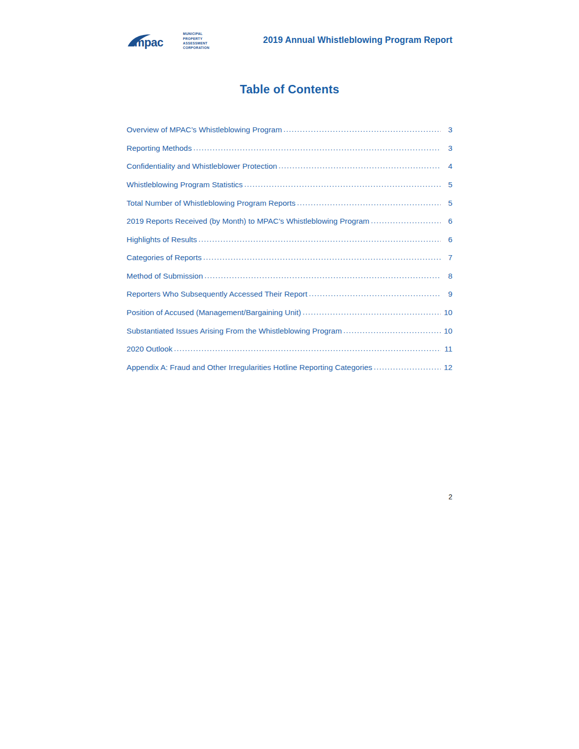mpac
Municipal
Property
Assessment
Corporation
2019 Annual Whistleblowing Program Report
Table of Contents
Overview of MPAC’s Whistleblowing Program ................................................................................................. 3
Reporting Methods ................................................................................................................................. 3
Confidentiality and Whistleblower Protection ................................................................................................. 4
Whistleblowing Program Statistics ................................................................................................. 5
Total Number of Whistleblowing Program Reports ................................................................................................. 5
2019 Reports Received (by Month) to MPAC’s Whistleblowing Program ................................................................................................. 6
Highlights of Results ................................................................................................................................. 6
Categories of Reports ................................................................................................................................. 7
Method of Submission ................................................................................................................................. 8
Reporters Who Subsequently Accessed Their Report ................................................................................................. 9
Position of Accused (Management/Bargaining Unit) ................................................................................................. 10
Substantiated Issues Arising From the Whistleblowing Program ................................................................................................. 10
2020 Outlook ................................................................................................................................. 11
Appendix A: Fraud and Other Irregularities Hotline Reporting Categories ................................................................................................. 12
2